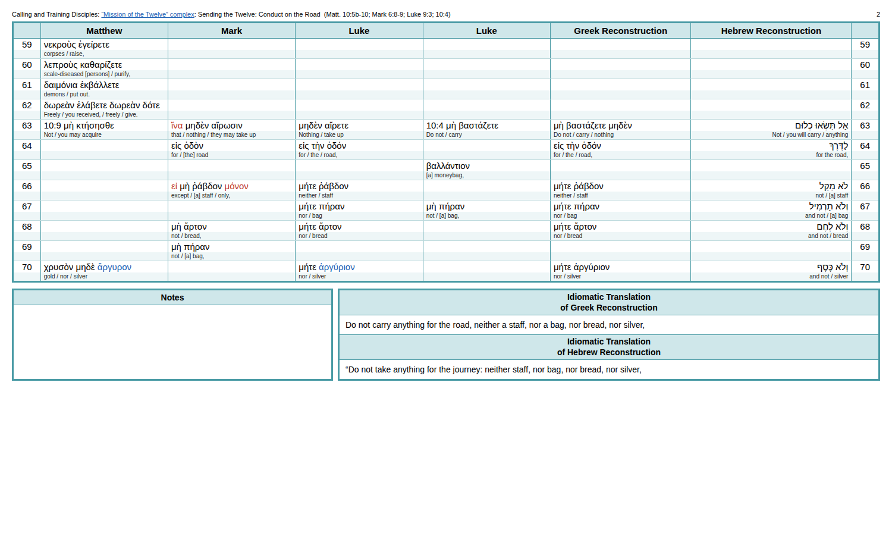Calling and Training Disciples: “Mission of the Twelve” complex: Sending the Twelve: Conduct on the Road (Matt. 10:5b-10; Mark 6:8-9; Luke 9:3; 10:4) 2
| | Matthew | Mark | Luke | Luke | Greek Reconstruction | Hebrew Reconstruction | |
| --- | --- | --- | --- | --- | --- | --- | --- |
| 59 | νεκροὺς ἐγείρετε | | | | | | 59 |
| | corpses / raise, | | | | | | |
| 60 | λεπροὺς καθαρίζετε | | | | | | 60 |
| | scale-diseased [persons] / purify, | | | | | | |
| 61 | δαιμόνια ἐκβάλλετε | | | | | | 61 |
| | demons / put out. | | | | | | |
| 62 | δωρεὰν ἐλάβετε δωρεὰν δότε | | | | | | 62 |
| | Freely / you received, / freely / give. | | | | | | |
| 63 | 10:9 μὴ κτήσησθε | ἵνα μηδὲν αἴρωσιν | μηδὲν αἴρετε | 10:4 μὴ βαστάζετε | μὴ βαστάζετε μηδὲν | אַל תִּשְׂאוּ כְלוּם | 63 |
| | Not / you may acquire | that / nothing / they may take up | Nothing / take up | Do not / carry | Do not / carry / nothing | Not / you will carry / anything | |
| 64 | | εἰς ὁδὸν | εἰς τὴν ὁδόν | | εἰς τὴν ὁδόν | לַדֶּרֶךְ | 64 |
| | | for / [the] road | for / the / road, | | for / the / road, | for the road, | |
| 65 | | | | βαλλάντιον | | | 65 |
| | | | | [a] moneybag, | | | |
| 66 | | εἰ μὴ ῥάβδον μόνον | μήτε ῥάβδον | | μήτε ῥάβδον | לֹא מַקֵּל | 66 |
| | | except / [a] staff / only, | neither / staff | | neither / staff | not / [a] staff | |
| 67 | | | μήτε πήραν | μὴ πήραν | μήτε πήραν | וְלֹא תַרְמִיל | 67 |
| | | | nor / bag | not / [a] bag, | nor / bag | and not / [a] bag | |
| 68 | | μὴ ἄρτον | μήτε ἄρτον | | μήτε ἄρτον | וְלֹא לֶחֶם | 68 |
| | | not / bread, | nor / bread | | nor / bread | and not / bread | |
| 69 | | μὴ πήραν | | | | | 69 |
| | | not / [a] bag, | | | | | |
| 70 | χρυσὸν μηδὲ ἄργυρον | | μήτε ἀργύριον | | μήτε ἀργύριον | וְלֹא כֶּסֶף | 70 |
| | gold / nor / silver | | nor / silver | | nor / silver | and not / silver | |
Notes
Idiomatic Translation
of Greek Reconstruction
Do not carry anything for the road, neither a staff, nor a bag, nor bread, nor silver,
Idiomatic Translation
of Hebrew Reconstruction
“Do not take anything for the journey: neither staff, nor bag, nor bread, nor silver,